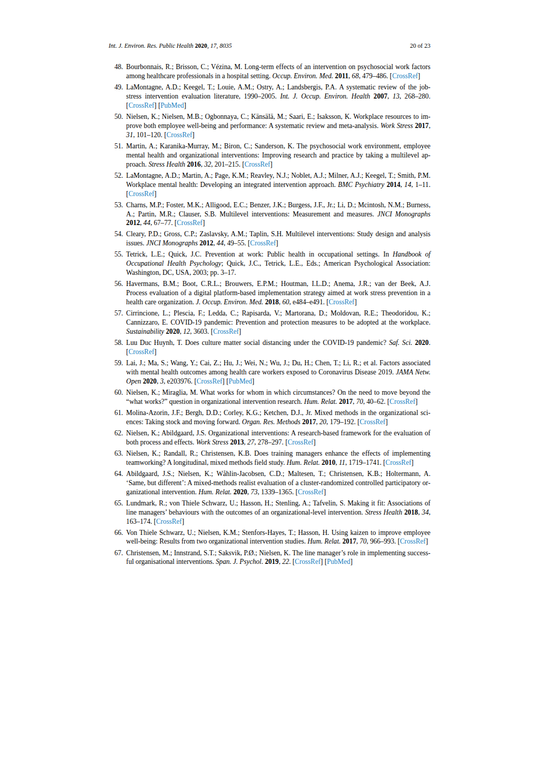Int. J. Environ. Res. Public Health 2020, 17, 8035
20 of 23
Bourbonnais, R.; Brisson, C.; Vézina, M. Long-term effects of an intervention on psychosocial work factors among healthcare professionals in a hospital setting. Occup. Environ. Med. 2011, 68, 479–486. [CrossRef]
LaMontagne, A.D.; Keegel, T.; Louie, A.M.; Ostry, A.; Landsbergis, P.A. A systematic review of the job-stress intervention evaluation literature, 1990–2005. Int. J. Occup. Environ. Health 2007, 13, 268–280. [CrossRef] [PubMed]
Nielsen, K.; Nielsen, M.B.; Ogbonnaya, C.; Känsälä, M.; Saari, E.; Isaksson, K. Workplace resources to improve both employee well-being and performance: A systematic review and meta-analysis. Work Stress 2017, 31, 101–120. [CrossRef]
Martin, A.; Karanika-Murray, M.; Biron, C.; Sanderson, K. The psychosocial work environment, employee mental health and organizational interventions: Improving research and practice by taking a multilevel approach. Stress Health 2016, 32, 201–215. [CrossRef]
LaMontagne, A.D.; Martin, A.; Page, K.M.; Reavley, N.J.; Noblet, A.J.; Milner, A.J.; Keegel, T.; Smith, P.M. Workplace mental health: Developing an integrated intervention approach. BMC Psychiatry 2014, 14, 1–11. [CrossRef]
Charns, M.P.; Foster, M.K.; Alligood, E.C.; Benzer, J.K.; Burgess, J.F., Jr.; Li, D.; Mcintosh, N.M.; Burness, A.; Partin, M.R.; Clauser, S.B. Multilevel interventions: Measurement and measures. JNCI Monographs 2012, 44, 67–77. [CrossRef]
Cleary, P.D.; Gross, C.P.; Zaslavsky, A.M.; Taplin, S.H. Multilevel interventions: Study design and analysis issues. JNCI Monographs 2012, 44, 49–55. [CrossRef]
Tetrick, L.E.; Quick, J.C. Prevention at work: Public health in occupational settings. In Handbook of Occupational Health Psychology; Quick, J.C., Tetrick, L.E., Eds.; American Psychological Association: Washington, DC, USA, 2003; pp. 3–17.
Havermans, B.M.; Boot, C.R.L.; Brouwers, E.P.M.; Houtman, I.L.D.; Anema, J.R.; van der Beek, A.J. Process evaluation of a digital platform-based implementation strategy aimed at work stress prevention in a health care organization. J. Occup. Environ. Med. 2018, 60, e484–e491. [CrossRef]
Cirrincione, L.; Plescia, F.; Ledda, C.; Rapisarda, V.; Martorana, D.; Moldovan, R.E.; Theodoridou, K.; Cannizzaro, E. COVID-19 pandemic: Prevention and protection measures to be adopted at the workplace. Sustainability 2020, 12, 3603. [CrossRef]
Luu Duc Huynh, T. Does culture matter social distancing under the COVID-19 pandemic? Saf. Sci. 2020. [CrossRef]
Lai, J.; Ma, S.; Wang, Y.; Cai, Z.; Hu, J.; Wei, N.; Wu, J.; Du, H.; Chen, T.; Li, R.; et al. Factors associated with mental health outcomes among health care workers exposed to Coronavirus Disease 2019. JAMA Netw. Open 2020, 3, e203976. [CrossRef] [PubMed]
Nielsen, K.; Miraglia, M. What works for whom in which circumstances? On the need to move beyond the “what works?” question in organizational intervention research. Hum. Relat. 2017, 70, 40–62. [CrossRef]
Molina-Azorin, J.F.; Bergh, D.D.; Corley, K.G.; Ketchen, D.J., Jr. Mixed methods in the organizational sciences: Taking stock and moving forward. Organ. Res. Methods 2017, 20, 179–192. [CrossRef]
Nielsen, K.; Abildgaard, J.S. Organizational interventions: A research-based framework for the evaluation of both process and effects. Work Stress 2013, 27, 278–297. [CrossRef]
Nielsen, K.; Randall, R.; Christensen, K.B. Does training managers enhance the effects of implementing teamworking? A longitudinal, mixed methods field study. Hum. Relat. 2010, 11, 1719–1741. [CrossRef]
Abildgaard, J.S.; Nielsen, K.; Wåhlin-Jacobsen, C.D.; Maltesen, T.; Christensen, K.B.; Holtermann, A. ‘Same, but different’: A mixed-methods realist evaluation of a cluster-randomized controlled participatory organizational intervention. Hum. Relat. 2020, 73, 1339–1365. [CrossRef]
Lundmark, R.; von Thiele Schwarz, U.; Hasson, H.; Stenling, A.; Tafvelin, S. Making it fit: Associations of line managers’ behaviours with the outcomes of an organizational-level intervention. Stress Health 2018, 34, 163–174. [CrossRef]
Von Thiele Schwarz, U.; Nielsen, K.M.; Stenfors-Hayes, T.; Hasson, H. Using kaizen to improve employee well-being: Results from two organizational intervention studies. Hum. Relat. 2017, 70, 966–993. [CrossRef]
Christensen, M.; Innstrand, S.T.; Saksvik, P.Ø.; Nielsen, K. The line manager’s role in implementing successful organisational interventions. Span. J. Psychol. 2019, 22. [CrossRef] [PubMed]